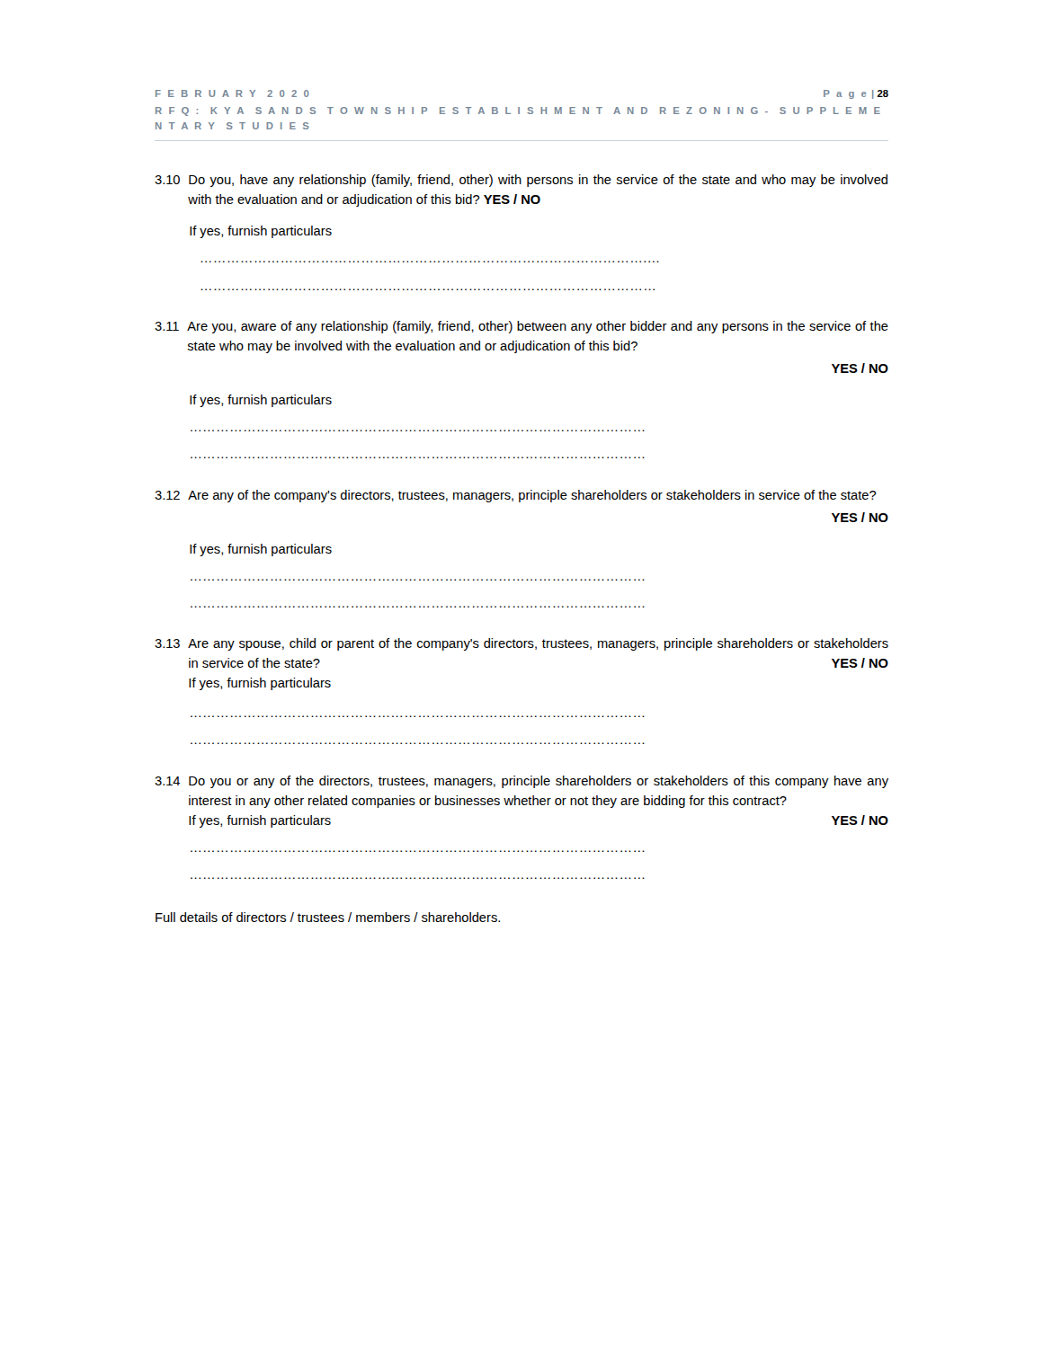F E B R U A R Y 2 0 2 0 P a g e | 28
R F Q : K Y A S A N D S T O W N S H I P E S T A B L I S H M E N T A N D R E Z O N I N G - S U P P L E M E N T A R Y S T U D I E S
3.10
Do you, have any relationship (family, friend, other) with persons in the service of the state and who may be involved with the evaluation and or adjudication of this bid? YES / NO
If yes, furnish particulars
……………………………………………………………………………………….…
…………………………………………………………………………………………
3.11
Are you, aware of any relationship (family, friend, other) between any other bidder and any persons in the service of the state who may be involved with the evaluation and or adjudication of this bid?
YES / NO
If yes, furnish particulars
…………………………………………………………………………………………
…………………………………………………………………………………………
3.12
Are any of the company's directors, trustees, managers, principle shareholders or stakeholders in service of the state?
YES / NO
If yes, furnish particulars
…………………………………………………………………………………………
…………………………………………………………………………………………
3.13
Are any spouse, child or parent of the company's directors, trustees, managers, principle shareholders or stakeholders in service of the state? YES / NO
If yes, furnish particulars
…………………………………………………………………………………………
…………………………………………………………………………………………
3.14
Do you or any of the directors, trustees, managers, principle shareholders or stakeholders of this company have any interest in any other related companies or businesses whether or not they are bidding for this contract?
If yes, furnish particulars YES / NO
…………………………………………………………………………………………
…………………………………………………………………………………………
Full details of directors / trustees / members / shareholders.